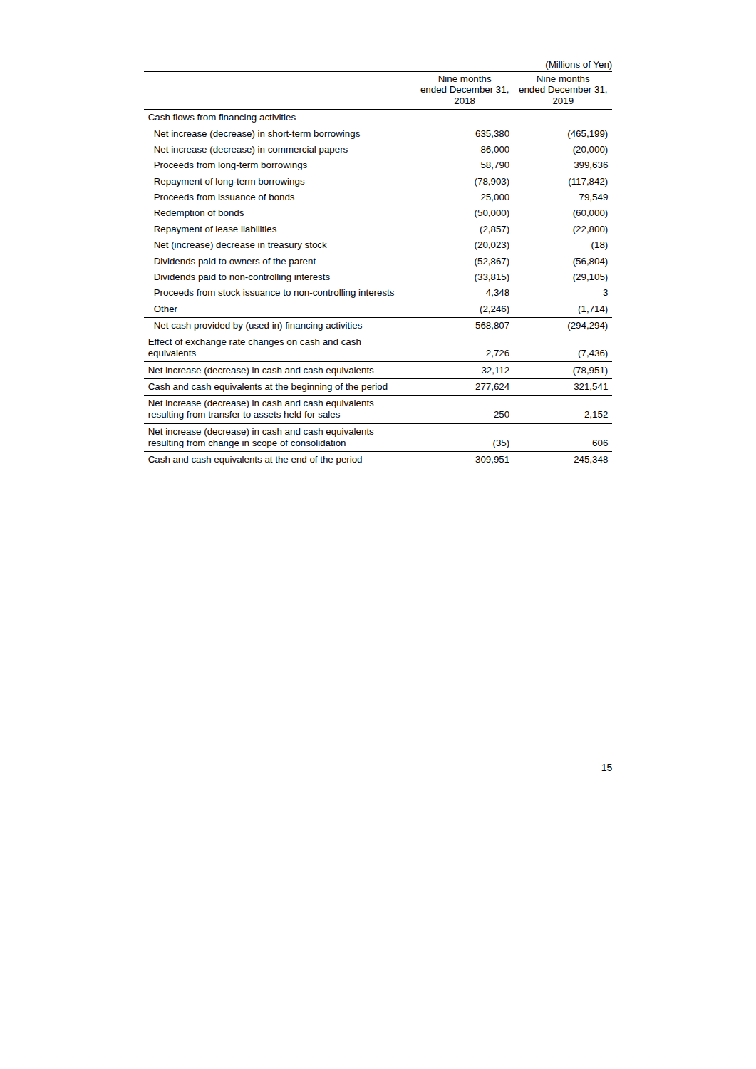(Millions of Yen)
| | Nine months ended December 31, 2018 | Nine months ended December 31, 2019 |
| --- | --- | --- |
| Cash flows from financing activities | | |
| Net increase (decrease) in short-term borrowings | 635,380 | (465,199) |
| Net increase (decrease) in commercial papers | 86,000 | (20,000) |
| Proceeds from long-term borrowings | 58,790 | 399,636 |
| Repayment of long-term borrowings | (78,903) | (117,842) |
| Proceeds from issuance of bonds | 25,000 | 79,549 |
| Redemption of bonds | (50,000) | (60,000) |
| Repayment of lease liabilities | (2,857) | (22,800) |
| Net (increase) decrease in treasury stock | (20,023) | (18) |
| Dividends paid to owners of the parent | (52,867) | (56,804) |
| Dividends paid to non-controlling interests | (33,815) | (29,105) |
| Proceeds from stock issuance to non-controlling interests | 4,348 | 3 |
| Other | (2,246) | (1,714) |
| Net cash provided by (used in) financing activities | 568,807 | (294,294) |
| Effect of exchange rate changes on cash and cash equivalents | 2,726 | (7,436) |
| Net increase (decrease) in cash and cash equivalents | 32,112 | (78,951) |
| Cash and cash equivalents at the beginning of the period | 277,624 | 321,541 |
| Net increase (decrease) in cash and cash equivalents resulting from transfer to assets held for sales | 250 | 2,152 |
| Net increase (decrease) in cash and cash equivalents resulting from change in scope of consolidation | (35) | 606 |
| Cash and cash equivalents at the end of the period | 309,951 | 245,348 |
15